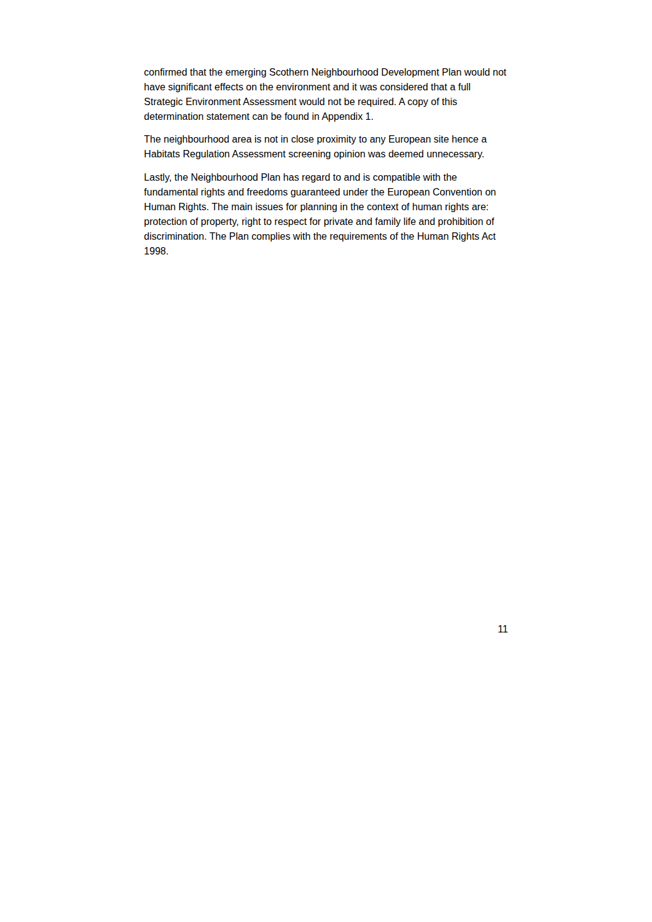confirmed that the emerging Scothern Neighbourhood Development Plan would not have significant effects on the environment and it was considered that a full Strategic Environment Assessment would not be required. A copy of this determination statement can be found in Appendix 1.
The neighbourhood area is not in close proximity to any European site hence a Habitats Regulation Assessment screening opinion was deemed unnecessary.
Lastly, the Neighbourhood Plan has regard to and is compatible with the fundamental rights and freedoms guaranteed under the European Convention on Human Rights. The main issues for planning in the context of human rights are: protection of property, right to respect for private and family life and prohibition of discrimination. The Plan complies with the requirements of the Human Rights Act 1998.
11